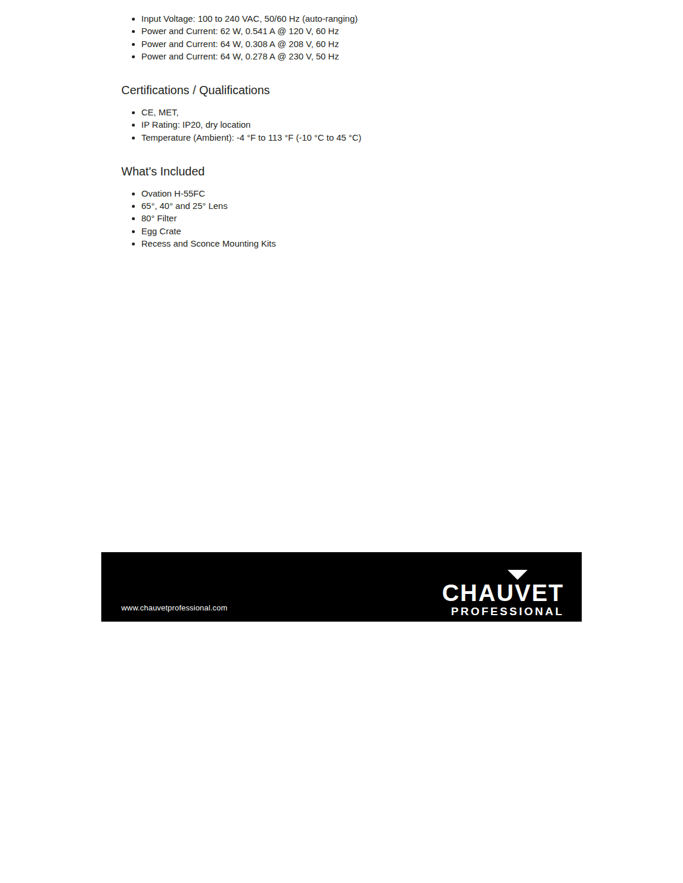Input Voltage: 100 to 240 VAC, 50/60 Hz (auto-ranging)
Power and Current: 62 W, 0.541 A @ 120 V, 60 Hz
Power and Current: 64 W, 0.308 A @ 208 V, 60 Hz
Power and Current: 64 W, 0.278 A @ 230 V, 50 Hz
Certifications / Qualifications
CE, MET,
IP Rating: IP20, dry location
Temperature (Ambient): -4 °F to 113 °F (-10 °C to 45 °C)
What's Included
Ovation H-55FC
65°, 40° and 25° Lens
80° Filter
Egg Crate
Recess and Sconce Mounting Kits
www.chauvetprofessional.com
CHAUVET PROFESSIONAL